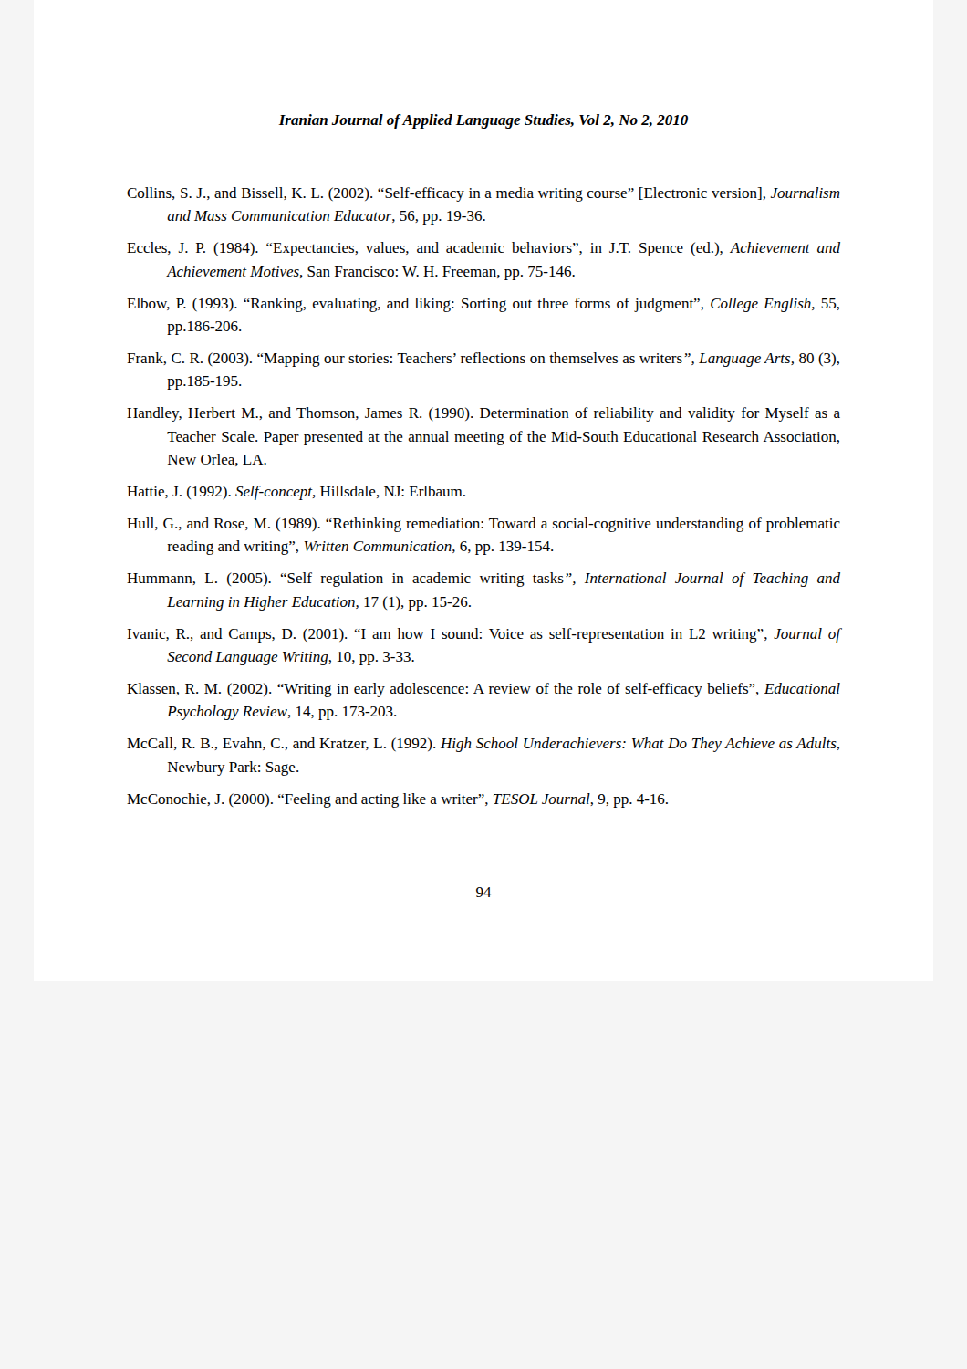Iranian Journal of Applied Language Studies, Vol 2, No 2, 2010
Collins, S. J., and Bissell, K. L. (2002). “Self-efficacy in a media writing course” [Electronic version], Journalism and Mass Communication Educator, 56, pp. 19-36.
Eccles, J. P. (1984). “Expectancies, values, and academic behaviors”, in J.T. Spence (ed.), Achievement and Achievement Motives, San Francisco: W. H. Freeman, pp. 75-146.
Elbow, P. (1993). “Ranking, evaluating, and liking: Sorting out three forms of judgment”, College English, 55, pp.186-206.
Frank, C. R. (2003). “Mapping our stories: Teachers’ reflections on themselves as writers”, Language Arts, 80 (3), pp.185-195.
Handley, Herbert M., and Thomson, James R. (1990). Determination of reliability and validity for Myself as a Teacher Scale. Paper presented at the annual meeting of the Mid-South Educational Research Association, New Orlea, LA.
Hattie, J. (1992). Self-concept, Hillsdale, NJ: Erlbaum.
Hull, G., and Rose, M. (1989). “Rethinking remediation: Toward a social-cognitive understanding of problematic reading and writing”, Written Communication, 6, pp. 139-154.
Hummann, L. (2005). “Self regulation in academic writing tasks”, International Journal of Teaching and Learning in Higher Education, 17 (1), pp. 15-26.
Ivanic, R., and Camps, D. (2001). “I am how I sound: Voice as self-representation in L2 writing”, Journal of Second Language Writing, 10, pp. 3-33.
Klassen, R. M. (2002). “Writing in early adolescence: A review of the role of self-efficacy beliefs”, Educational Psychology Review, 14, pp. 173-203.
McCall, R. B., Evahn, C., and Kratzer, L. (1992). High School Underachievers: What Do They Achieve as Adults, Newbury Park: Sage.
McConochie, J. (2000). “Feeling and acting like a writer”, TESOL Journal, 9, pp. 4-16.
94